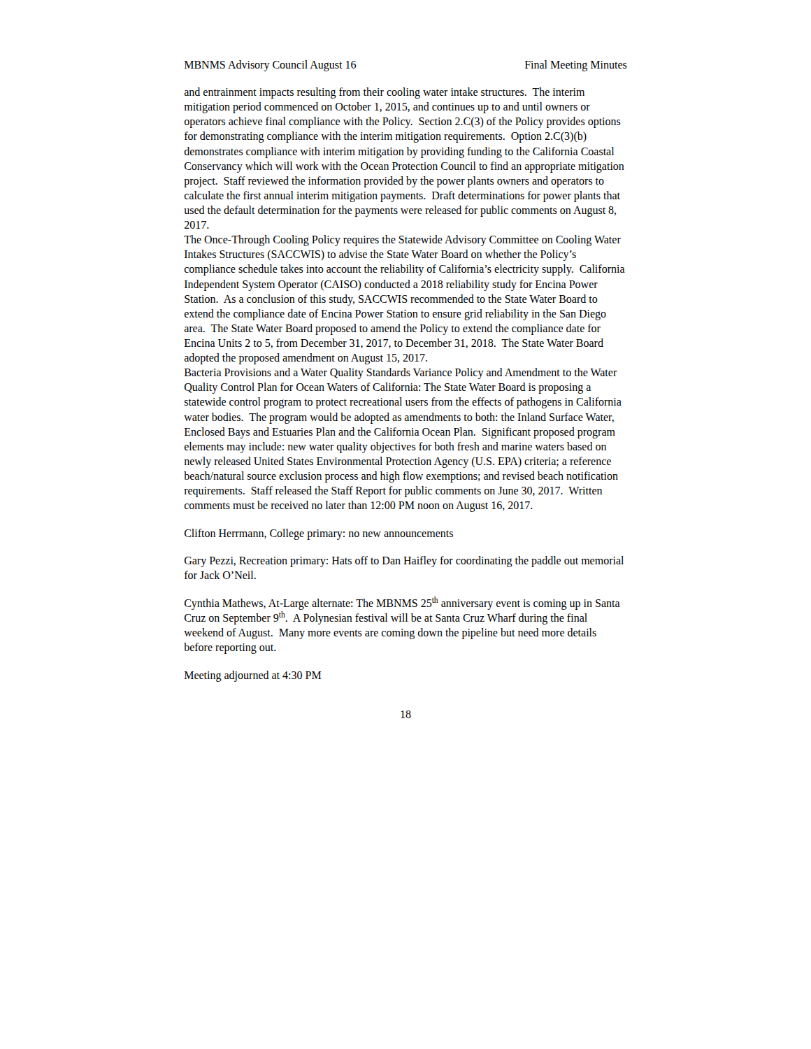MBNMS Advisory Council August 16
Final Meeting Minutes
and entrainment impacts resulting from their cooling water intake structures. The interim mitigation period commenced on October 1, 2015, and continues up to and until owners or operators achieve final compliance with the Policy. Section 2.C(3) of the Policy provides options for demonstrating compliance with the interim mitigation requirements. Option 2.C(3)(b) demonstrates compliance with interim mitigation by providing funding to the California Coastal Conservancy which will work with the Ocean Protection Council to find an appropriate mitigation project. Staff reviewed the information provided by the power plants owners and operators to calculate the first annual interim mitigation payments. Draft determinations for power plants that used the default determination for the payments were released for public comments on August 8, 2017.
The Once-Through Cooling Policy requires the Statewide Advisory Committee on Cooling Water Intakes Structures (SACCWIS) to advise the State Water Board on whether the Policy’s compliance schedule takes into account the reliability of California’s electricity supply. California Independent System Operator (CAISO) conducted a 2018 reliability study for Encina Power Station. As a conclusion of this study, SACCWIS recommended to the State Water Board to extend the compliance date of Encina Power Station to ensure grid reliability in the San Diego area. The State Water Board proposed to amend the Policy to extend the compliance date for Encina Units 2 to 5, from December 31, 2017, to December 31, 2018. The State Water Board adopted the proposed amendment on August 15, 2017.
Bacteria Provisions and a Water Quality Standards Variance Policy and Amendment to the Water Quality Control Plan for Ocean Waters of California: The State Water Board is proposing a statewide control program to protect recreational users from the effects of pathogens in California water bodies. The program would be adopted as amendments to both: the Inland Surface Water, Enclosed Bays and Estuaries Plan and the California Ocean Plan. Significant proposed program elements may include: new water quality objectives for both fresh and marine waters based on newly released United States Environmental Protection Agency (U.S. EPA) criteria; a reference beach/natural source exclusion process and high flow exemptions; and revised beach notification requirements. Staff released the Staff Report for public comments on June 30, 2017. Written comments must be received no later than 12:00 PM noon on August 16, 2017.
Clifton Herrmann, College primary: no new announcements
Gary Pezzi, Recreation primary: Hats off to Dan Haifley for coordinating the paddle out memorial for Jack O’Neil.
Cynthia Mathews, At-Large alternate: The MBNMS 25th anniversary event is coming up in Santa Cruz on September 9th. A Polynesian festival will be at Santa Cruz Wharf during the final weekend of August. Many more events are coming down the pipeline but need more details before reporting out.
Meeting adjourned at 4:30 PM
18